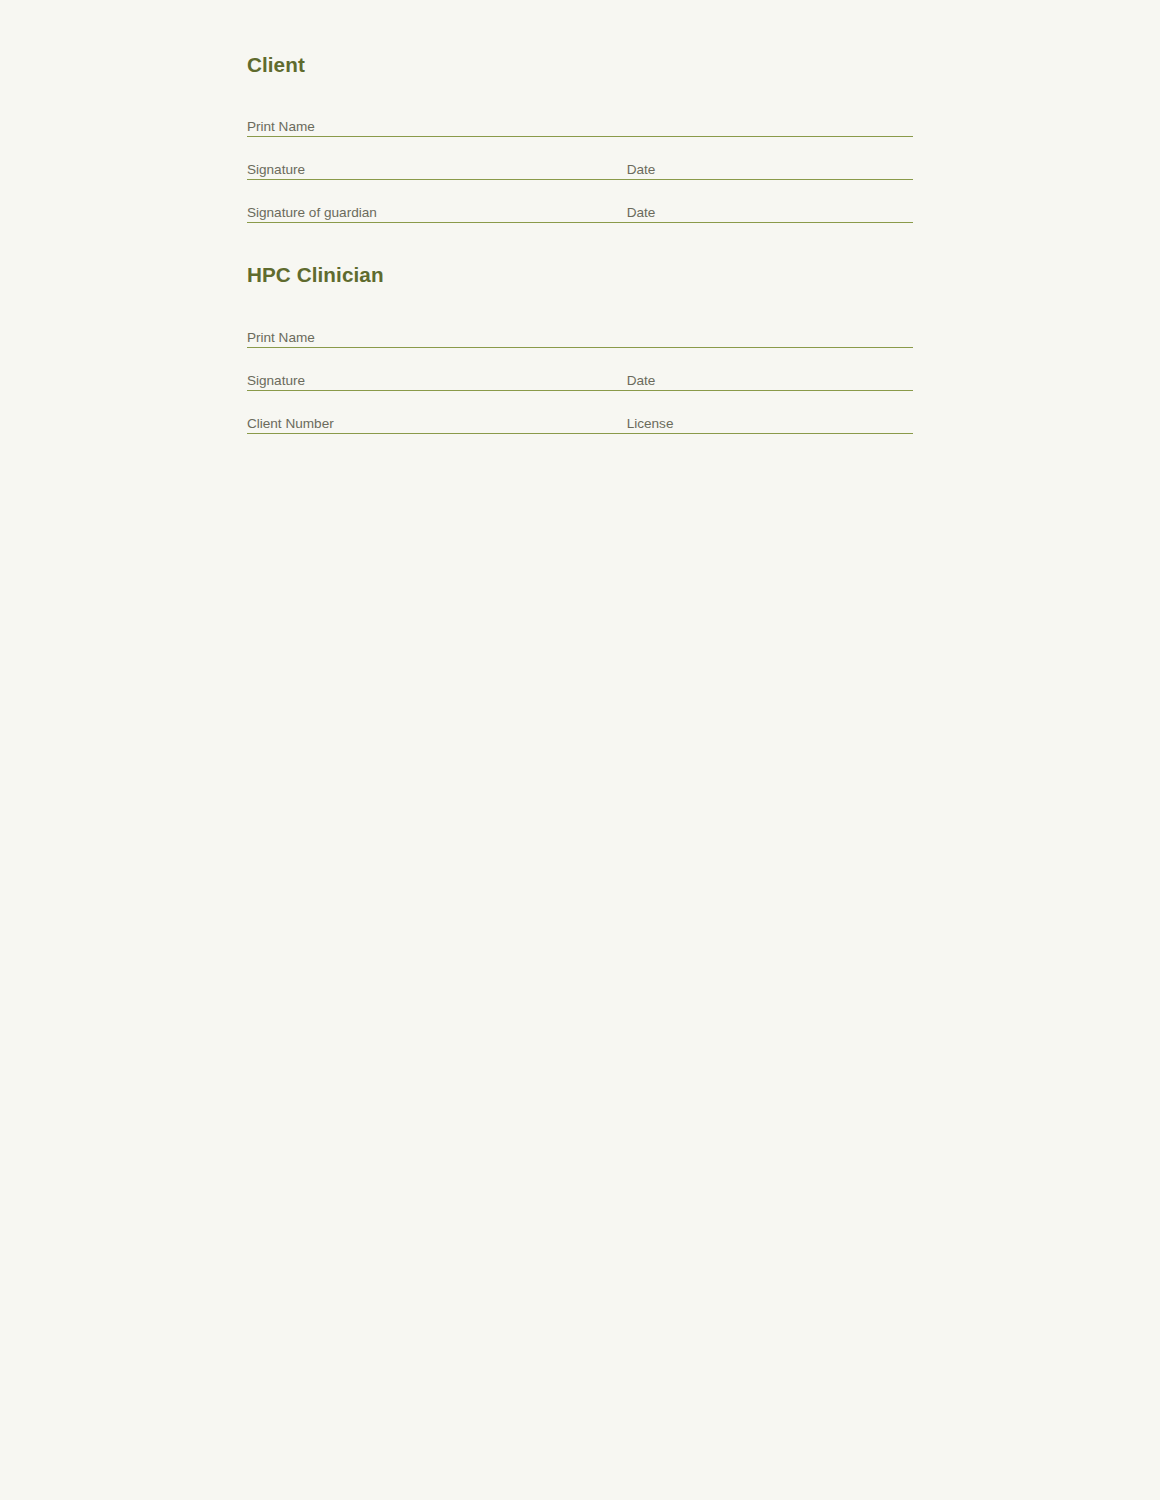Client
| Print Name |
| Signature | Date |
| Signature of guardian | Date |
HPC Clinician
| Print Name |
| Signature | Date |
| Client Number | License |